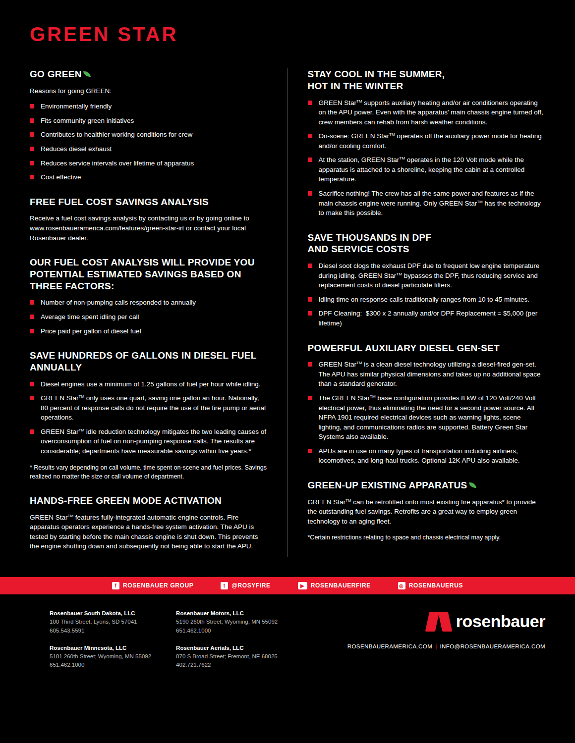Green Star
GO GREEN
Reasons for going GREEN:
Environmentally friendly
Fits community green initiatives
Contributes to healthier working conditions for crew
Reduces diesel exhaust
Reduces service intervals over lifetime of apparatus
Cost effective
FREE FUEL COST SAVINGS ANALYSIS
Receive a fuel cost savings analysis by contacting us or by going online to www.rosenbaueramerica.com/features/green-star-irt or contact your local Rosenbauer dealer.
OUR FUEL COST ANALYSIS WILL PROVIDE YOU POTENTIAL ESTIMATED SAVINGS BASED ON THREE FACTORS:
Number of non-pumping calls responded to annually
Average time spent idling per call
Price paid per gallon of diesel fuel
SAVE HUNDREDS OF GALLONS IN DIESEL FUEL ANNUALLY
Diesel engines use a minimum of 1.25 gallons of fuel per hour while idling.
GREEN StarTM only uses one quart, saving one gallon an hour. Nationally, 80 percent of response calls do not require the use of the fire pump or aerial operations.
GREEN StarTM idle reduction technology mitigates the two leading causes of overconsumption of fuel on non-pumping response calls. The results are considerable; departments have measurable savings within five years.*
* Results vary depending on call volume, time spent on-scene and fuel prices. Savings realized no matter the size or call volume of department.
HANDS-FREE GREEN MODE ACTIVATION
GREEN StarTM features fully-integrated automatic engine controls. Fire apparatus operators experience a hands-free system activation. The APU is tested by starting before the main chassis engine is shut down. This prevents the engine shutting down and subsequently not being able to start the APU.
STAY COOL IN THE SUMMER,
HOT IN THE WINTER
GREEN StarTM supports auxiliary heating and/or air conditioners operating on the APU power. Even with the apparatus' main chassis engine turned off, crew members can rehab from harsh weather conditions.
On-scene: GREEN StarTM operates off the auxiliary power mode for heating and/or cooling comfort.
At the station, GREEN StarTM operates in the 120 Volt mode while the apparatus is attached to a shoreline, keeping the cabin at a controlled temperature.
Sacrifice nothing! The crew has all the same power and features as if the main chassis engine were running. Only GREEN StarTM has the technology to make this possible.
SAVE THOUSANDS IN DPF
AND SERVICE COSTS
Diesel soot clogs the exhaust DPF due to frequent low engine temperature during idling. GREEN StarTM bypasses the DPF, thus reducing service and replacement costs of diesel particulate filters.
Idling time on response calls traditionally ranges from 10 to 45 minutes.
DPF Cleaning: $300 x 2 annually and/or DPF Replacement = $5,000 (per lifetime)
POWERFUL AUXILIARY DIESEL GEN-SET
GREEN StarTM is a clean diesel technology utilizing a diesel-fired gen-set. The APU has similar physical dimensions and takes up no additional space than a standard generator.
The GREEN StarTM base configuration provides 8 kW of 120 Volt/240 Volt electrical power, thus eliminating the need for a second power source. All NFPA 1901 required electrical devices such as warning lights, scene lighting, and communications radios are supported. Battery Green Star Systems also available.
APUs are in use on many types of transportation including airliners, locomotives, and long-haul trucks. Optional 12K APU also available.
GREEN-UP EXISTING APPARATUS
GREEN StarTM can be retrofitted onto most existing fire apparatus* to provide the outstanding fuel savings. Retrofits are a great way to employ green technology to an aging fleet.
*Certain restrictions relating to space and chassis electrical may apply.
f ROSENBAUER GROUP
t@ROSYFIRE
▶ROSENBAUERFIRE
◎ROSENBAUERUS
Rosenbauer South Dakota, LLC 100 Third Street; Lyons, SD 57041
605.543.5591
Rosenbauer Minnesota, LLC 5181 260th Street; Wyoming, MN 55092
651.462.1000
Rosenbauer Motors, LLC 5190 260th Street; Wyoming, MN 55092
651.462.1000
Rosenbauer Aerials, LLC 870 S Broad Street; Fremont, NE 68025
402.721.7622
rosenbauer
ROSENBAUERAMERICA.COM|INFO@ROSENBAUERAMERICA.COM